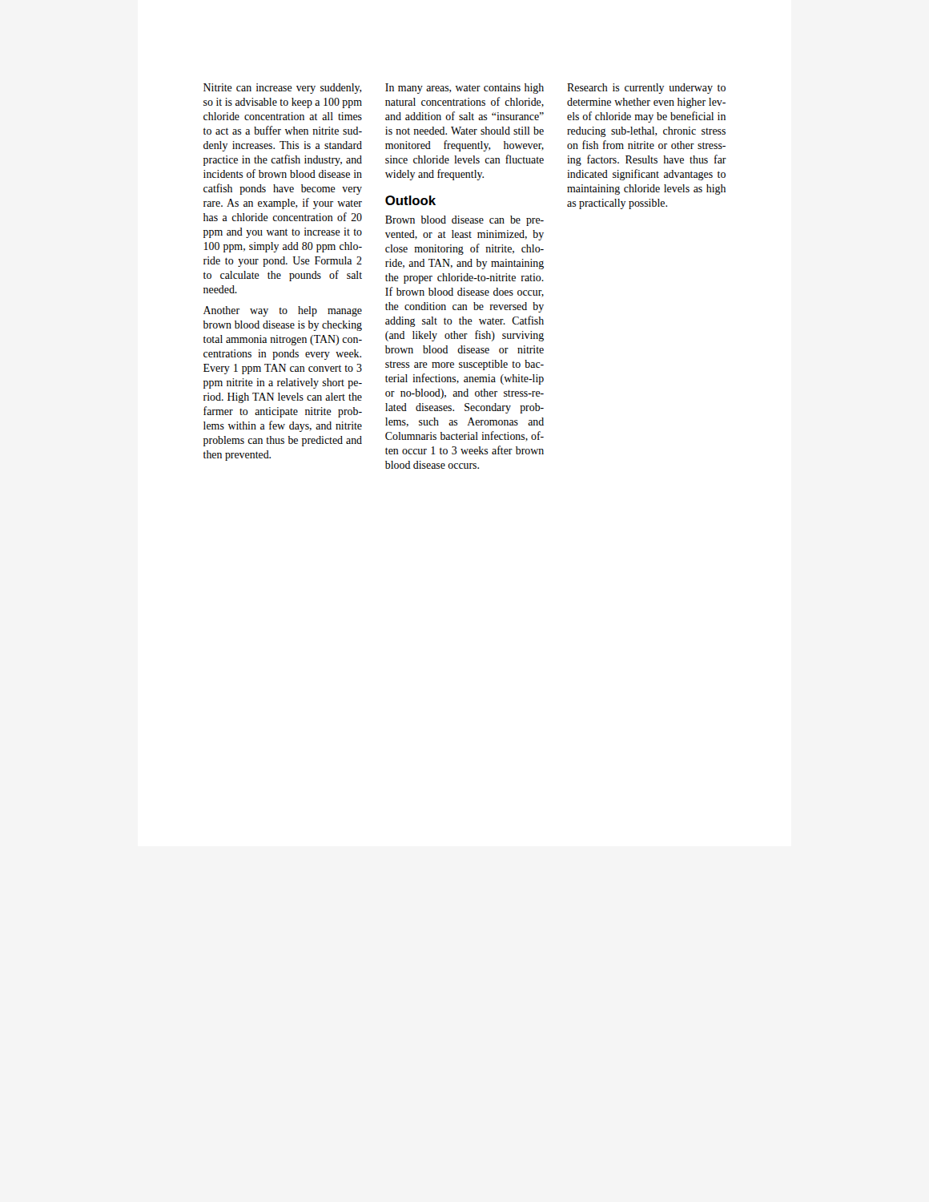Nitrite can increase very suddenly, so it is advisable to keep a 100 ppm chloride concentration at all times to act as a buffer when nitrite suddenly increases. This is a standard practice in the catfish industry, and incidents of brown blood disease in catfish ponds have become very rare. As an example, if your water has a chloride concentration of 20 ppm and you want to increase it to 100 ppm, simply add 80 ppm chloride to your pond. Use Formula 2 to calculate the pounds of salt needed.
Another way to help manage brown blood disease is by checking total ammonia nitrogen (TAN) concentrations in ponds every week. Every 1 ppm TAN can convert to 3 ppm nitrite in a relatively short period. High TAN levels can alert the farmer to anticipate nitrite problems within a few days, and nitrite problems can thus be predicted and then prevented.
In many areas, water contains high natural concentrations of chloride, and addition of salt as “insurance” is not needed. Water should still be monitored frequently, however, since chloride levels can fluctuate widely and frequently.
Outlook
Brown blood disease can be prevented, or at least minimized, by close monitoring of nitrite, chloride, and TAN, and by maintaining the proper chloride-to-nitrite ratio. If brown blood disease does occur, the condition can be reversed by adding salt to the water. Catfish (and likely other fish) surviving brown blood disease or nitrite stress are more susceptible to bacterial infections, anemia (white-lip or no-blood), and other stress-related diseases. Secondary problems, such as Aeromonas and Columnaris bacterial infections, often occur 1 to 3 weeks after brown blood disease occurs.
Research is currently underway to determine whether even higher levels of chloride may be beneficial in reducing sub-lethal, chronic stress on fish from nitrite or other stressing factors. Results have thus far indicated significant advantages to maintaining chloride levels as high as practically possible.